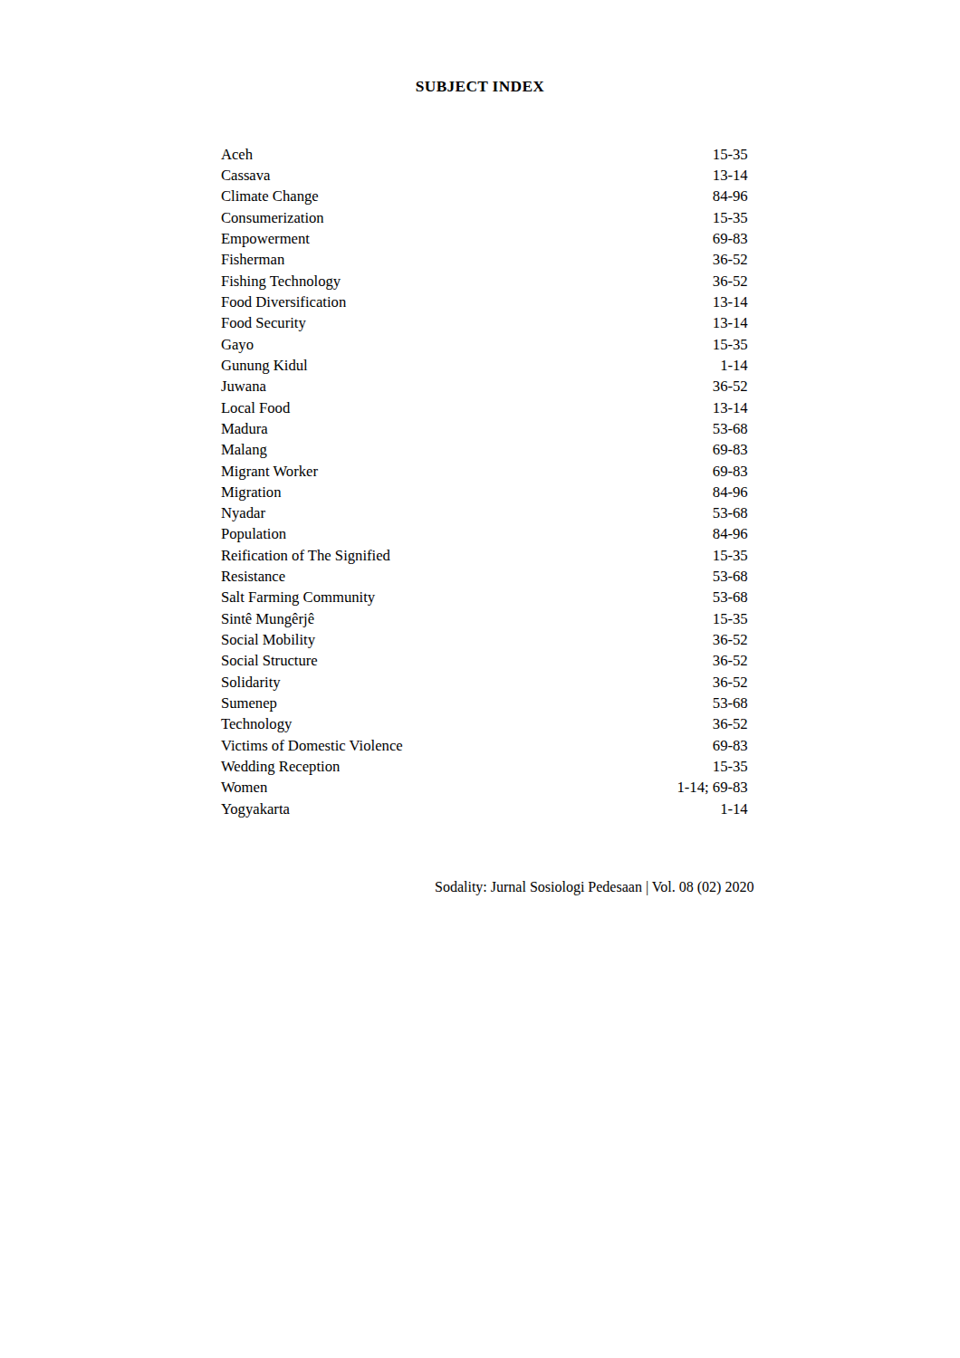SUBJECT INDEX
| Aceh | 15-35 |
| Cassava | 13-14 |
| Climate Change | 84-96 |
| Consumerization | 15-35 |
| Empowerment | 69-83 |
| Fisherman | 36-52 |
| Fishing Technology | 36-52 |
| Food Diversification | 13-14 |
| Food Security | 13-14 |
| Gayo | 15-35 |
| Gunung Kidul | 1-14 |
| Juwana | 36-52 |
| Local Food | 13-14 |
| Madura | 53-68 |
| Malang | 69-83 |
| Migrant Worker | 69-83 |
| Migration | 84-96 |
| Nyadar | 53-68 |
| Population | 84-96 |
| Reification of The Signified | 15-35 |
| Resistance | 53-68 |
| Salt Farming Community | 53-68 |
| Sintê Mungêrjê | 15-35 |
| Social Mobility | 36-52 |
| Social Structure | 36-52 |
| Solidarity | 36-52 |
| Sumenep | 53-68 |
| Technology | 36-52 |
| Victims of Domestic Violence | 69-83 |
| Wedding Reception | 15-35 |
| Women | 1-14; 69-83 |
| Yogyakarta | 1-14 |
Sodality: Jurnal Sosiologi Pedesaan | Vol. 08 (02) 2020